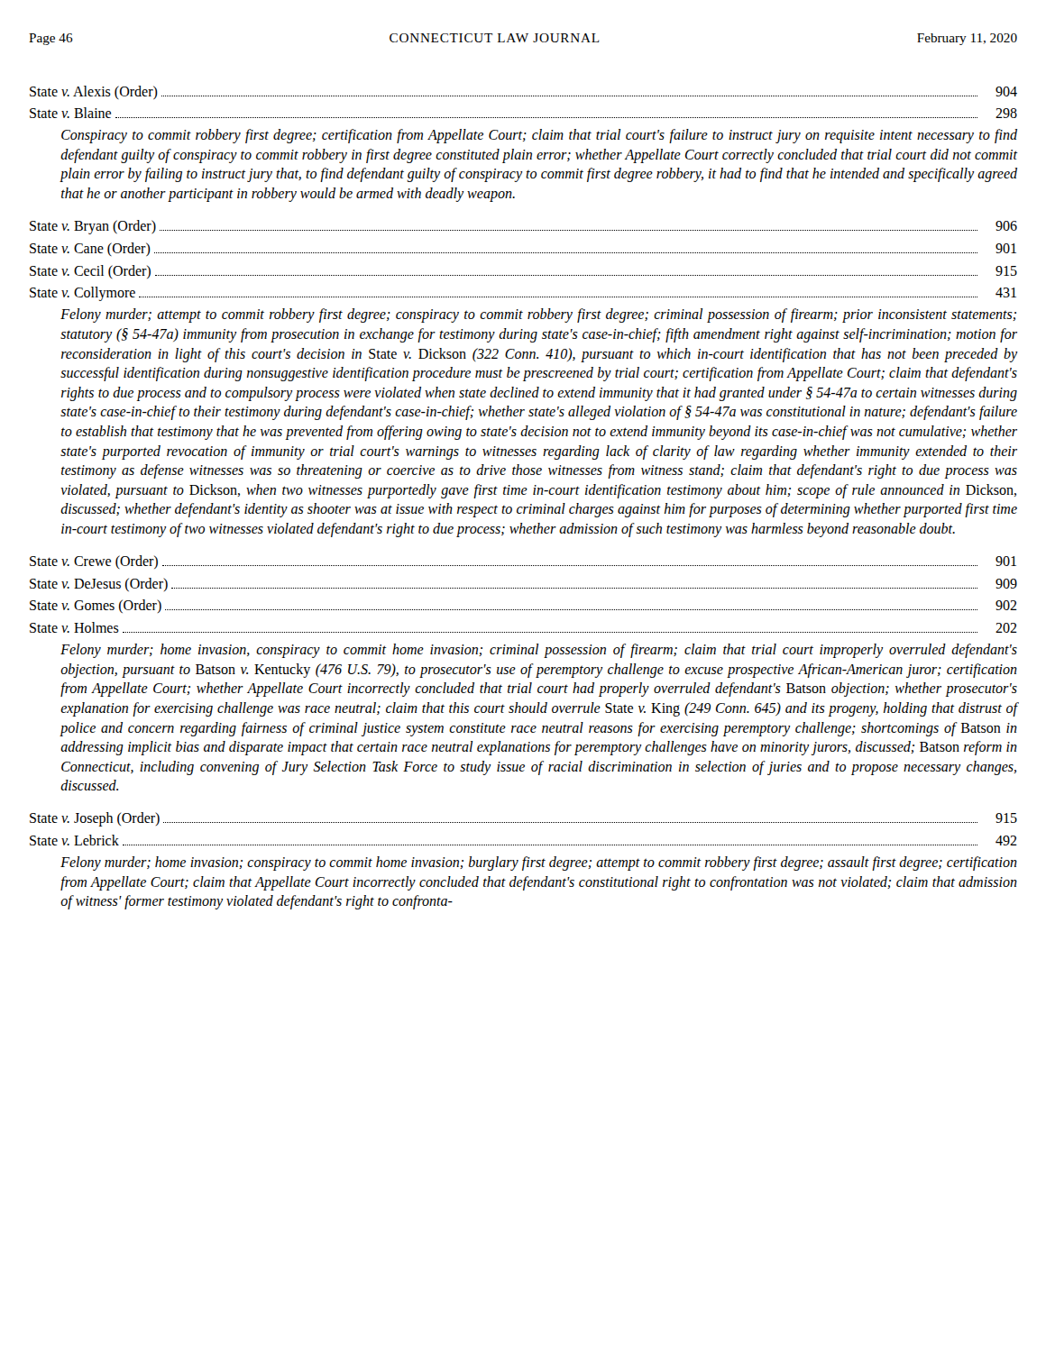Page 46 CONNECTICUT LAW JOURNAL February 11, 2020
State v. Alexis (Order) 904
State v. Blaine 298
Conspiracy to commit robbery first degree; certification from Appellate Court; claim that trial court's failure to instruct jury on requisite intent necessary to find defendant guilty of conspiracy to commit robbery in first degree constituted plain error; whether Appellate Court correctly concluded that trial court did not commit plain error by failing to instruct jury that, to find defendant guilty of conspiracy to commit first degree robbery, it had to find that he intended and specifically agreed that he or another participant in robbery would be armed with deadly weapon.
State v. Bryan (Order) 906
State v. Cane (Order) 901
State v. Cecil (Order) 915
State v. Collymore 431
Felony murder; attempt to commit robbery first degree; conspiracy to commit robbery first degree; criminal possession of firearm; prior inconsistent statements; statutory (§ 54-47a) immunity from prosecution in exchange for testimony during state's case-in-chief; fifth amendment right against self-incrimination; motion for reconsideration in light of this court's decision in State v. Dickson (322 Conn. 410), pursuant to which in-court identification that has not been preceded by successful identification during nonsuggestive identification procedure must be prescreened by trial court; certification from Appellate Court; claim that defendant's rights to due process and to compulsory process were violated when state declined to extend immunity that it had granted under § 54-47a to certain witnesses during state's case-in-chief to their testimony during defendant's case-in-chief; whether state's alleged violation of § 54-47a was constitutional in nature; defendant's failure to establish that testimony that he was prevented from offering owing to state's decision not to extend immunity beyond its case-in-chief was not cumulative; whether state's purported revocation of immunity or trial court's warnings to witnesses regarding lack of clarity of law regarding whether immunity extended to their testimony as defense witnesses was so threatening or coercive as to drive those witnesses from witness stand; claim that defendant's right to due process was violated, pursuant to Dickson, when two witnesses purportedly gave first time in-court identification testimony about him; scope of rule announced in Dickson, discussed; whether defendant's identity as shooter was at issue with respect to criminal charges against him for purposes of determining whether purported first time in-court testimony of two witnesses violated defendant's right to due process; whether admission of such testimony was harmless beyond reasonable doubt.
State v. Crewe (Order) 901
State v. DeJesus (Order) 909
State v. Gomes (Order) 902
State v. Holmes 202
Felony murder; home invasion, conspiracy to commit home invasion; criminal possession of firearm; claim that trial court improperly overruled defendant's objection, pursuant to Batson v. Kentucky (476 U.S. 79), to prosecutor's use of peremptory challenge to excuse prospective African-American juror; certification from Appellate Court; whether Appellate Court incorrectly concluded that trial court had properly overruled defendant's Batson objection; whether prosecutor's explanation for exercising challenge was race neutral; claim that this court should overrule State v. King (249 Conn. 645) and its progeny, holding that distrust of police and concern regarding fairness of criminal justice system constitute race neutral reasons for exercising peremptory challenge; shortcomings of Batson in addressing implicit bias and disparate impact that certain race neutral explanations for peremptory challenges have on minority jurors, discussed; Batson reform in Connecticut, including convening of Jury Selection Task Force to study issue of racial discrimination in selection of juries and to propose necessary changes, discussed.
State v. Joseph (Order) 915
State v. Lebrick 492
Felony murder; home invasion; conspiracy to commit home invasion; burglary first degree; attempt to commit robbery first degree; assault first degree; certification from Appellate Court; claim that Appellate Court incorrectly concluded that defendant's constitutional right to confrontation was not violated; claim that admission of witness' former testimony violated defendant's right to confronta-